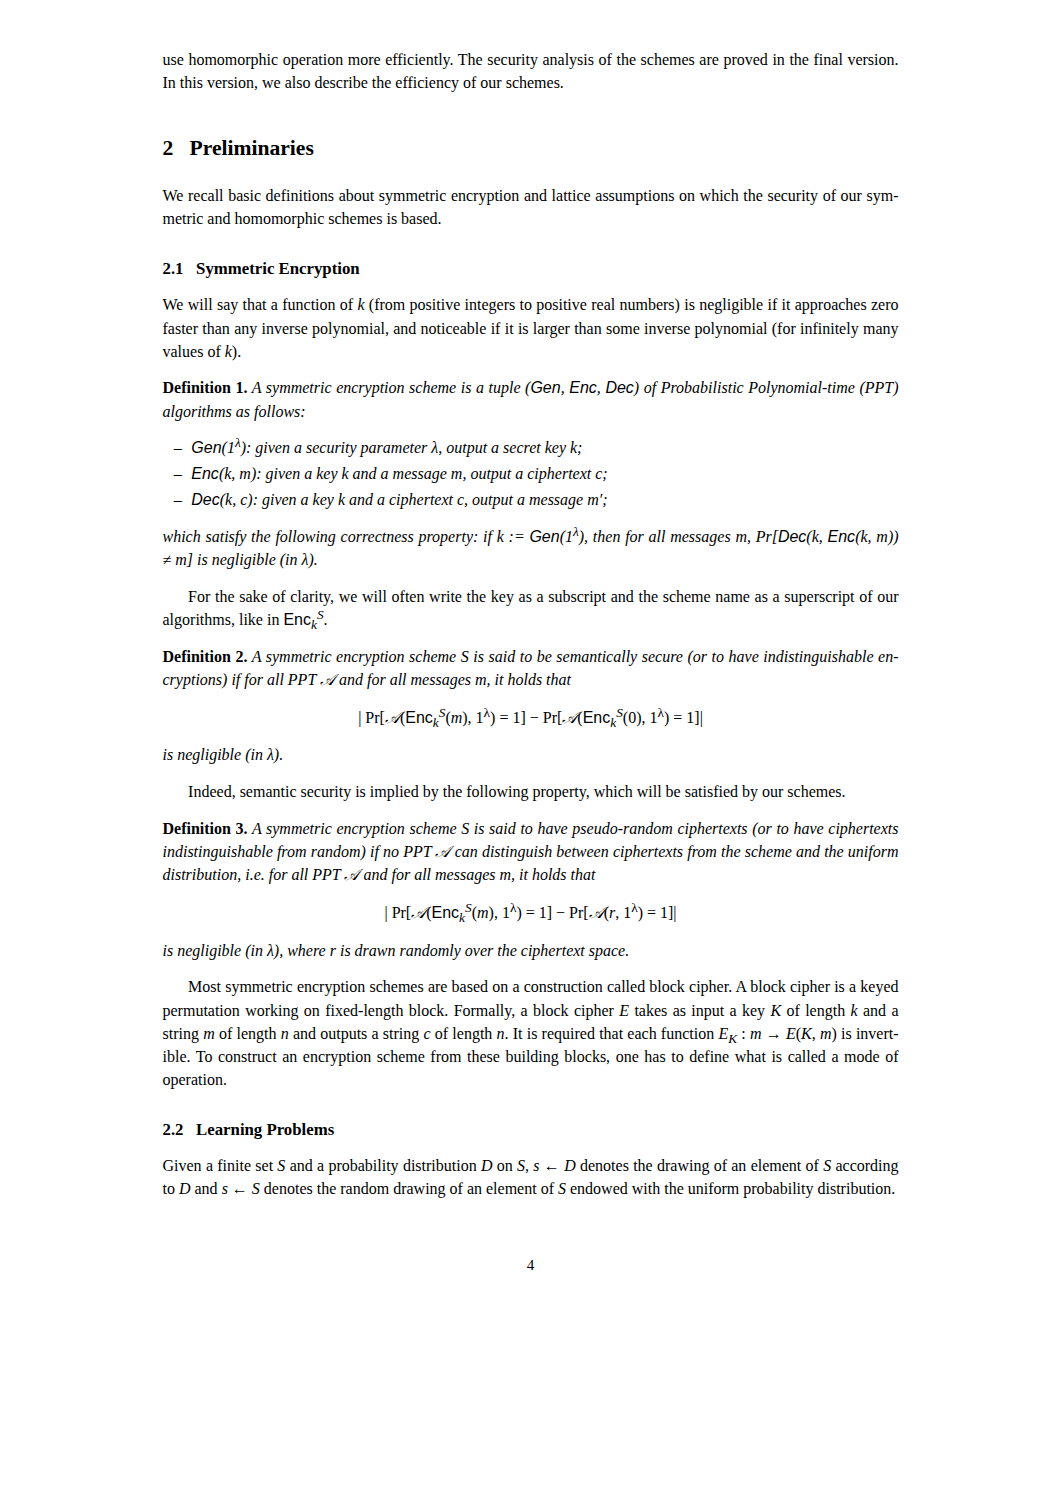use homomorphic operation more efficiently. The security analysis of the schemes are proved in the final version. In this version, we also describe the efficiency of our schemes.
2 Preliminaries
We recall basic definitions about symmetric encryption and lattice assumptions on which the security of our symmetric and homomorphic schemes is based.
2.1 Symmetric Encryption
We will say that a function of k (from positive integers to positive real numbers) is negligible if it approaches zero faster than any inverse polynomial, and noticeable if it is larger than some inverse polynomial (for infinitely many values of k).
Definition 1. A symmetric encryption scheme is a tuple (Gen, Enc, Dec) of Probabilistic Polynomial-time (PPT) algorithms as follows:
Gen(1λ): given a security parameter λ, output a secret key k;
Enc(k, m): given a key k and a message m, output a ciphertext c;
Dec(k, c): given a key k and a ciphertext c, output a message m′;
which satisfy the following correctness property: if k := Gen(1λ), then for all messages m, Pr[Dec(k, Enc(k, m)) ≠ m] is negligible (in λ).
For the sake of clarity, we will often write the key as a subscript and the scheme name as a superscript of our algorithms, like in EnckS.
Definition 2. A symmetric encryption scheme S is said to be semantically secure (or to have indistinguishable encryptions) if for all PPT 𝒜 and for all messages m, it holds that
| Pr[𝒜(EnckS(m), 1λ) = 1] − Pr[𝒜(EnckS(0), 1λ) = 1]|
is negligible (in λ).
Indeed, semantic security is implied by the following property, which will be satisfied by our schemes.
Definition 3. A symmetric encryption scheme S is said to have pseudo-random ciphertexts (or to have ciphertexts indistinguishable from random) if no PPT 𝒜 can distinguish between ciphertexts from the scheme and the uniform distribution, i.e. for all PPT 𝒜 and for all messages m, it holds that
| Pr[𝒜(EnckS(m), 1λ) = 1] − Pr[𝒜(r, 1λ) = 1]|
is negligible (in λ), where r is drawn randomly over the ciphertext space.
Most symmetric encryption schemes are based on a construction called block cipher. A block cipher is a keyed permutation working on fixed-length block. Formally, a block cipher E takes as input a key K of length k and a string m of length n and outputs a string c of length n. It is required that each function EK : m → E(K, m) is invertible. To construct an encryption scheme from these building blocks, one has to define what is called a mode of operation.
2.2 Learning Problems
Given a finite set S and a probability distribution D on S, s ← D denotes the drawing of an element of S according to D and s ← S denotes the random drawing of an element of S endowed with the uniform probability distribution.
4